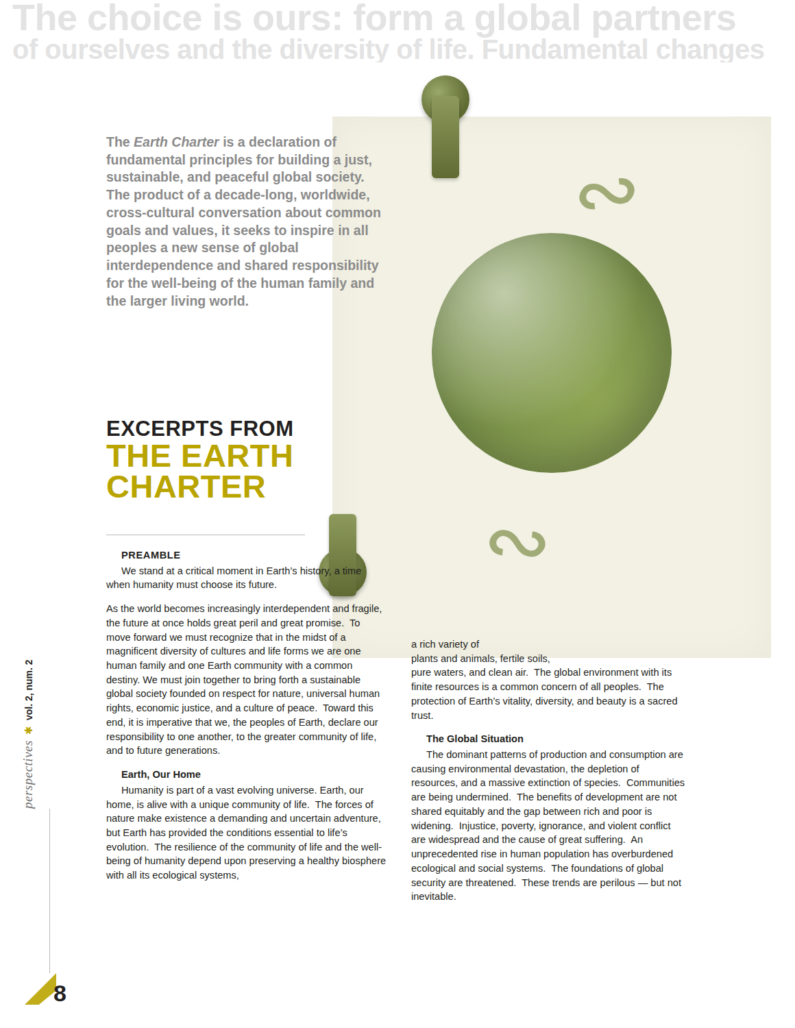The choice is ours: form a global partners
of ourselves and the diversity of life. Fundamental changes
∾
∾
The Earth Charter is a declaration of fundamental principles for building a just, sustainable, and peaceful global society. The product of a decade-long, worldwide, cross-cultural conversation about common goals and values, it seeks to inspire in all peoples a new sense of global interdependence and shared responsibility for the well-being of the human family and the larger living world.
EXCERPTS FROM
THE EARTH
CHARTER
PREAMBLE
We stand at a critical moment in Earth’s history, a time when humanity must choose its future.
As the world becomes increasingly interdependent and fragile, the future at once holds great peril and great promise. To move forward we must recognize that in the midst of a magnificent diversity of cultures and life forms we are one human family and one Earth community with a common destiny. We must join together to bring forth a sustainable global society founded on respect for nature, universal human rights, economic justice, and a culture of peace. Toward this end, it is imperative that we, the peoples of Earth, declare our responsibility to one another, to the greater community of life, and to future generations.
Earth, Our Home
Humanity is part of a vast evolving universe. Earth, our home, is alive with a unique community of life. The forces of nature make existence a demanding and uncertain adventure, but Earth has provided the conditions essential to life’s evolution. The resilience of the community of life and the well-being of humanity depend upon preserving a healthy biosphere with all its ecological systems,
a rich variety of
plants and animals, fertile soils,
pure waters, and clean air. The global environment with its finite resources is a common concern of all peoples. The protection of Earth’s vitality, diversity, and beauty is a sacred trust.
The Global Situation
The dominant patterns of production and consumption are causing environmental devastation, the depletion of resources, and a massive extinction of species. Communities are being undermined. The benefits of development are not shared equitably and the gap between rich and poor is widening. Injustice, poverty, ignorance, and violent conflict are widespread and the cause of great suffering. An unprecedented rise in human population has overburdened ecological and social systems. The foundations of global security are threatened. These trends are perilous — but not inevitable.
perspectives✱vol. 2, num. 2
8